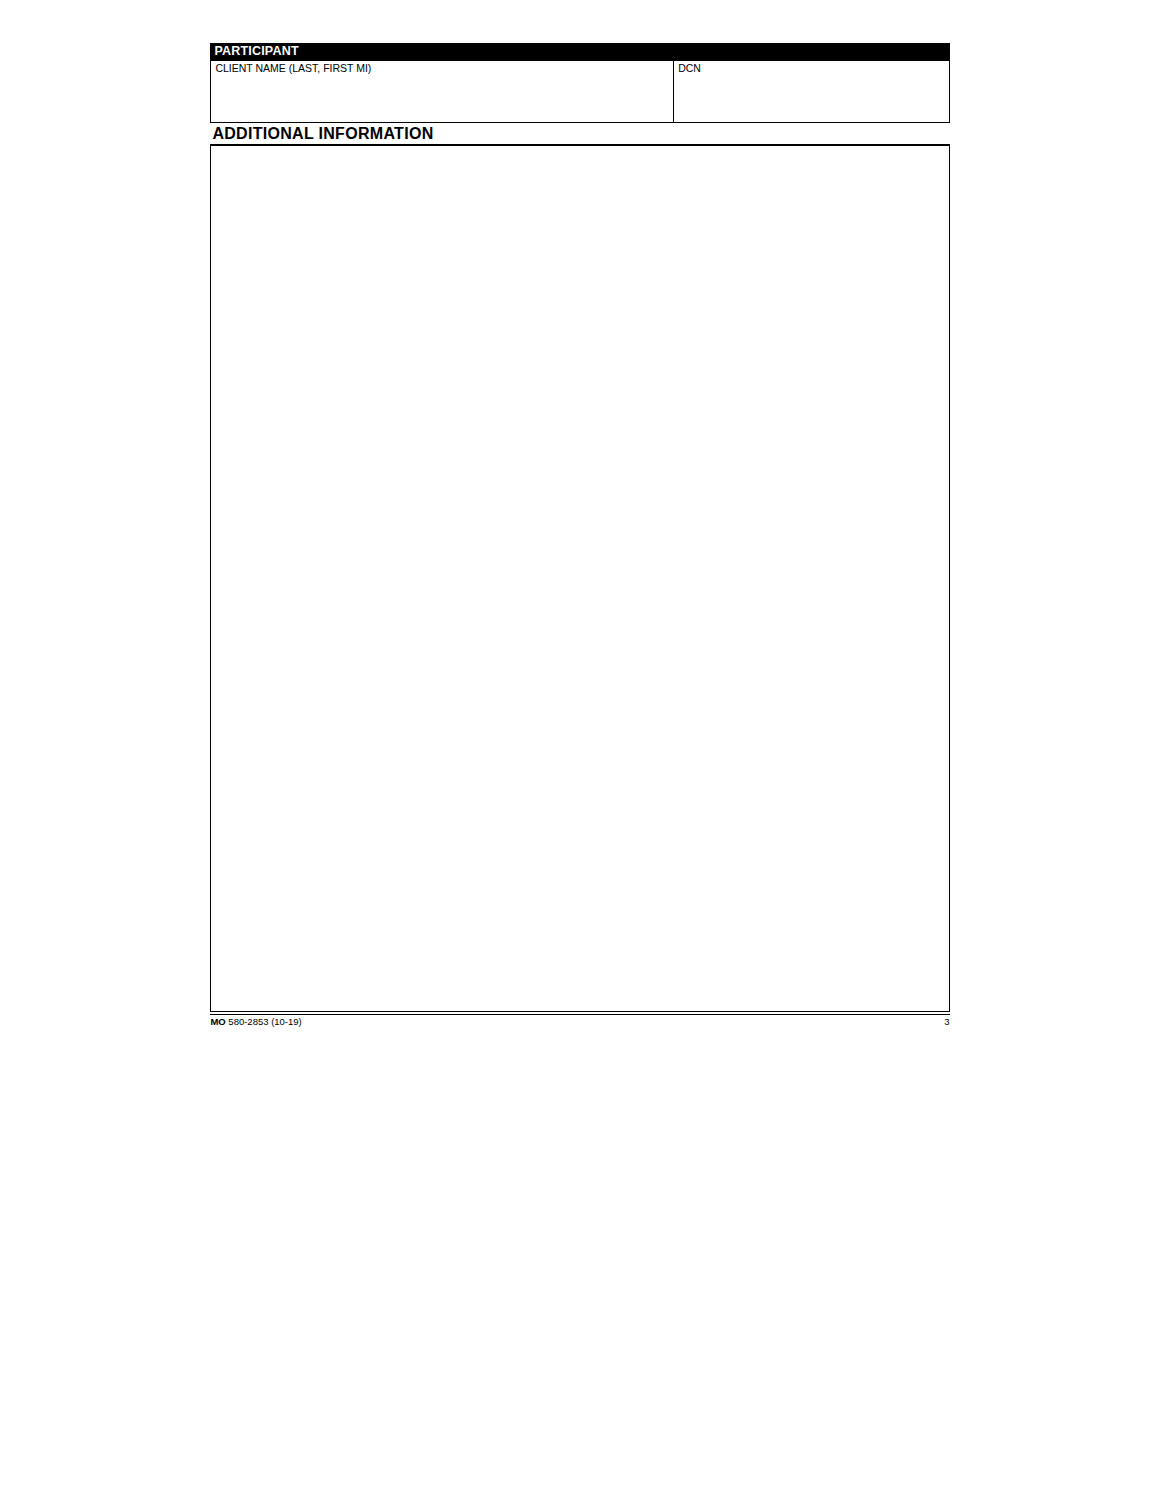PARTICIPANT
| CLIENT NAME (LAST, FIRST MI) | DCN |
ADDITIONAL INFORMATION
MO 580-2853 (10-19)
3